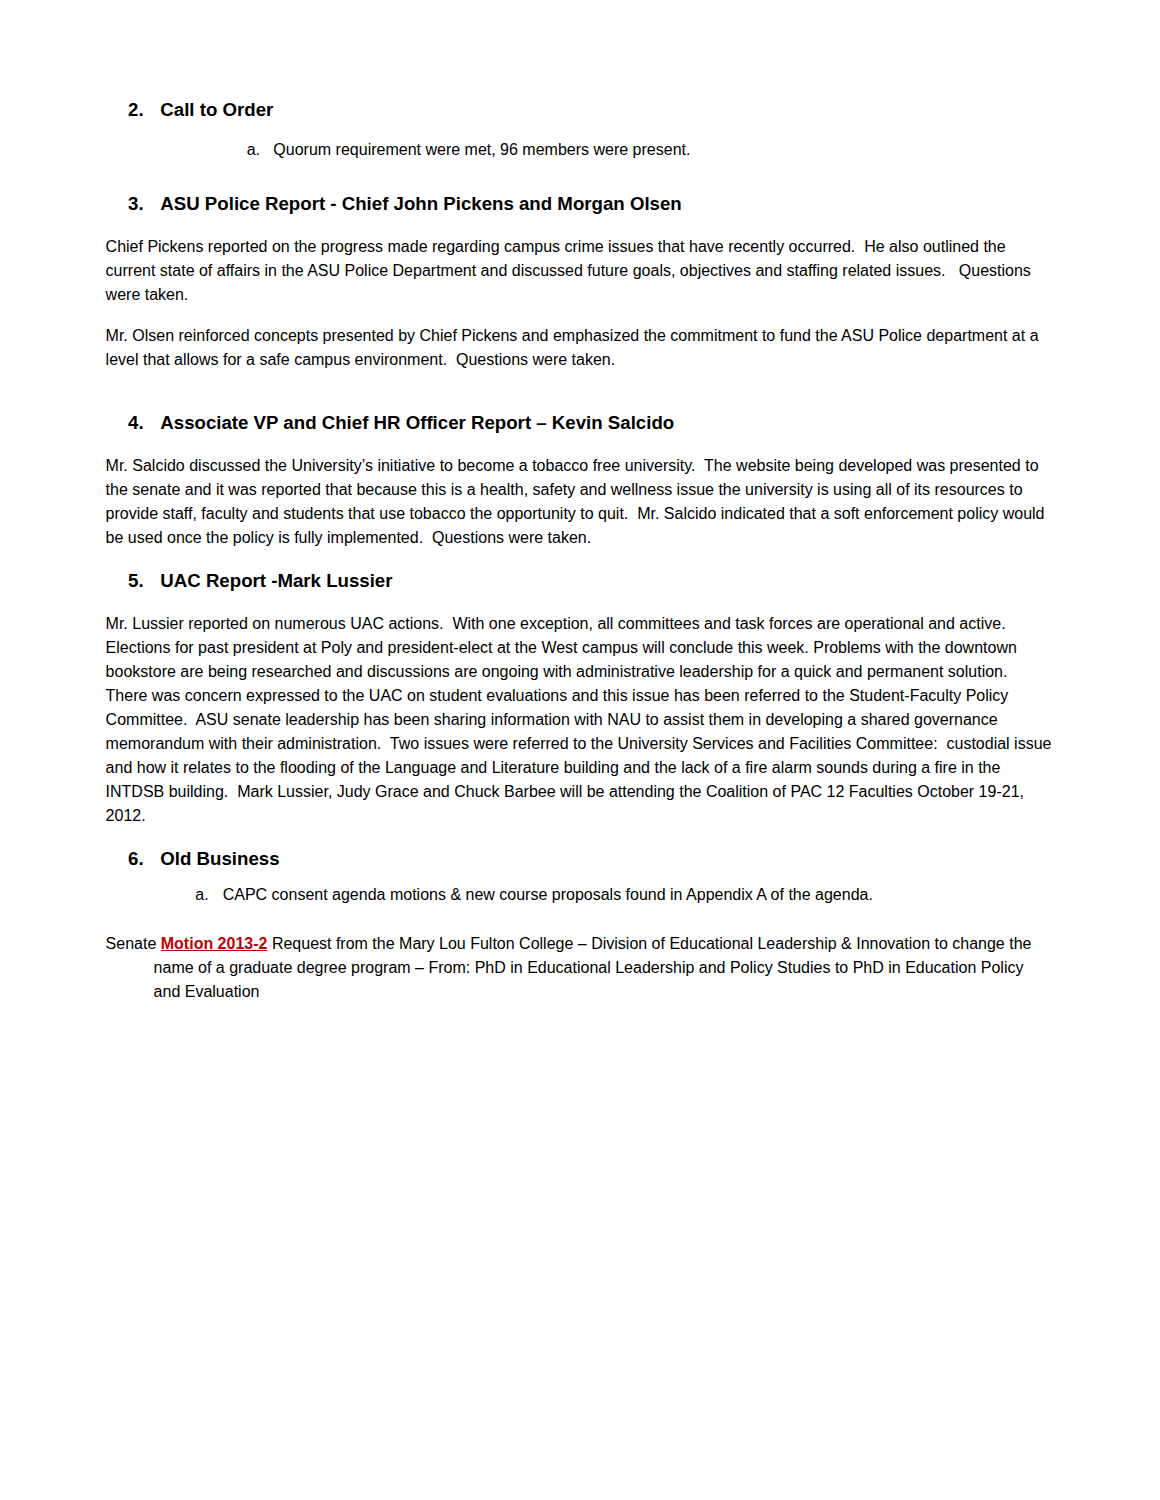Call to Order
a. Quorum requirement were met, 96 members were present.
ASU Police Report - Chief John Pickens and Morgan Olsen
Chief Pickens reported on the progress made regarding campus crime issues that have recently occurred. He also outlined the current state of affairs in the ASU Police Department and discussed future goals, objectives and staffing related issues. Questions were taken.
Mr. Olsen reinforced concepts presented by Chief Pickens and emphasized the commitment to fund the ASU Police department at a level that allows for a safe campus environment. Questions were taken.
Associate VP and Chief HR Officer Report – Kevin Salcido
Mr. Salcido discussed the University’s initiative to become a tobacco free university. The website being developed was presented to the senate and it was reported that because this is a health, safety and wellness issue the university is using all of its resources to provide staff, faculty and students that use tobacco the opportunity to quit. Mr. Salcido indicated that a soft enforcement policy would be used once the policy is fully implemented. Questions were taken.
UAC Report -Mark Lussier
Mr. Lussier reported on numerous UAC actions. With one exception, all committees and task forces are operational and active. Elections for past president at Poly and president-elect at the West campus will conclude this week. Problems with the downtown bookstore are being researched and discussions are ongoing with administrative leadership for a quick and permanent solution. There was concern expressed to the UAC on student evaluations and this issue has been referred to the Student-Faculty Policy Committee. ASU senate leadership has been sharing information with NAU to assist them in developing a shared governance memorandum with their administration. Two issues were referred to the University Services and Facilities Committee: custodial issue and how it relates to the flooding of the Language and Literature building and the lack of a fire alarm sounds during a fire in the INTDSB building. Mark Lussier, Judy Grace and Chuck Barbee will be attending the Coalition of PAC 12 Faculties October 19-21, 2012.
Old Business
CAPC consent agenda motions & new course proposals found in Appendix A of the agenda.
Senate Motion 2013-2 Request from the Mary Lou Fulton College – Division of Educational Leadership & Innovation to change the name of a graduate degree program – From: PhD in Educational Leadership and Policy Studies to PhD in Education Policy and Evaluation